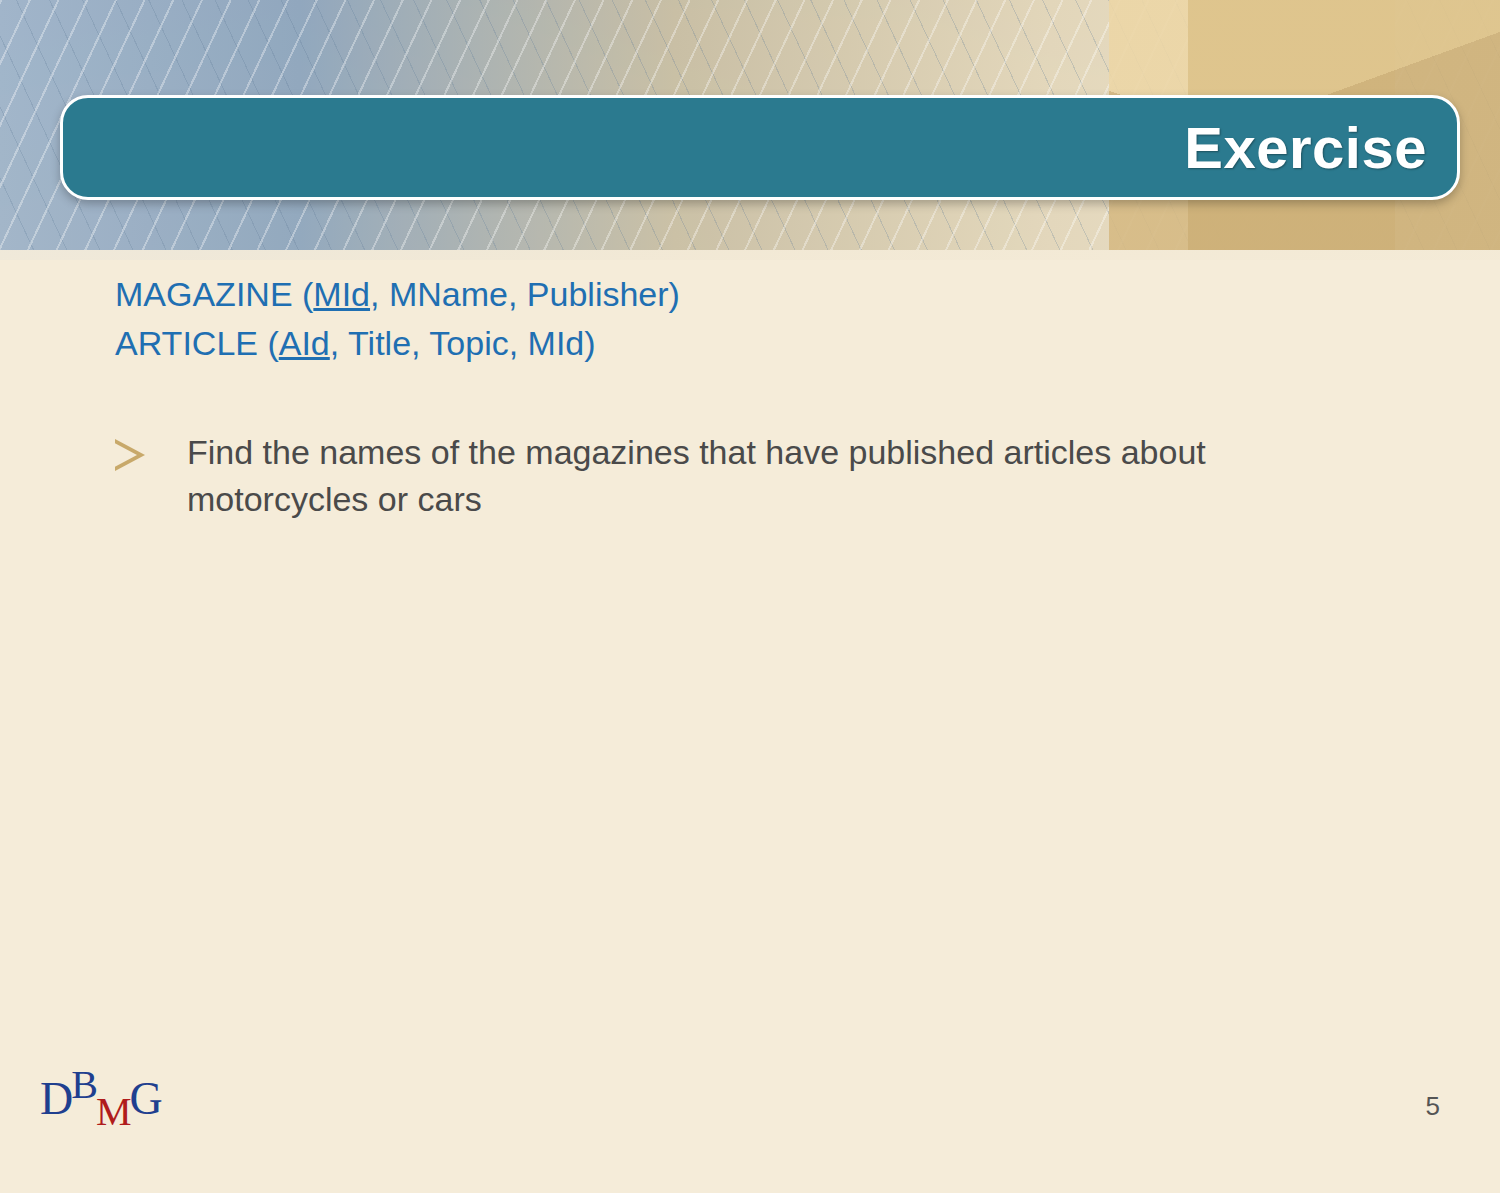Exercise
MAGAZINE (MId, MName, Publisher)
ARTICLE (AId, Title, Topic, MId)
Find the names of the magazines that have published articles about motorcycles or cars
DBMG
5